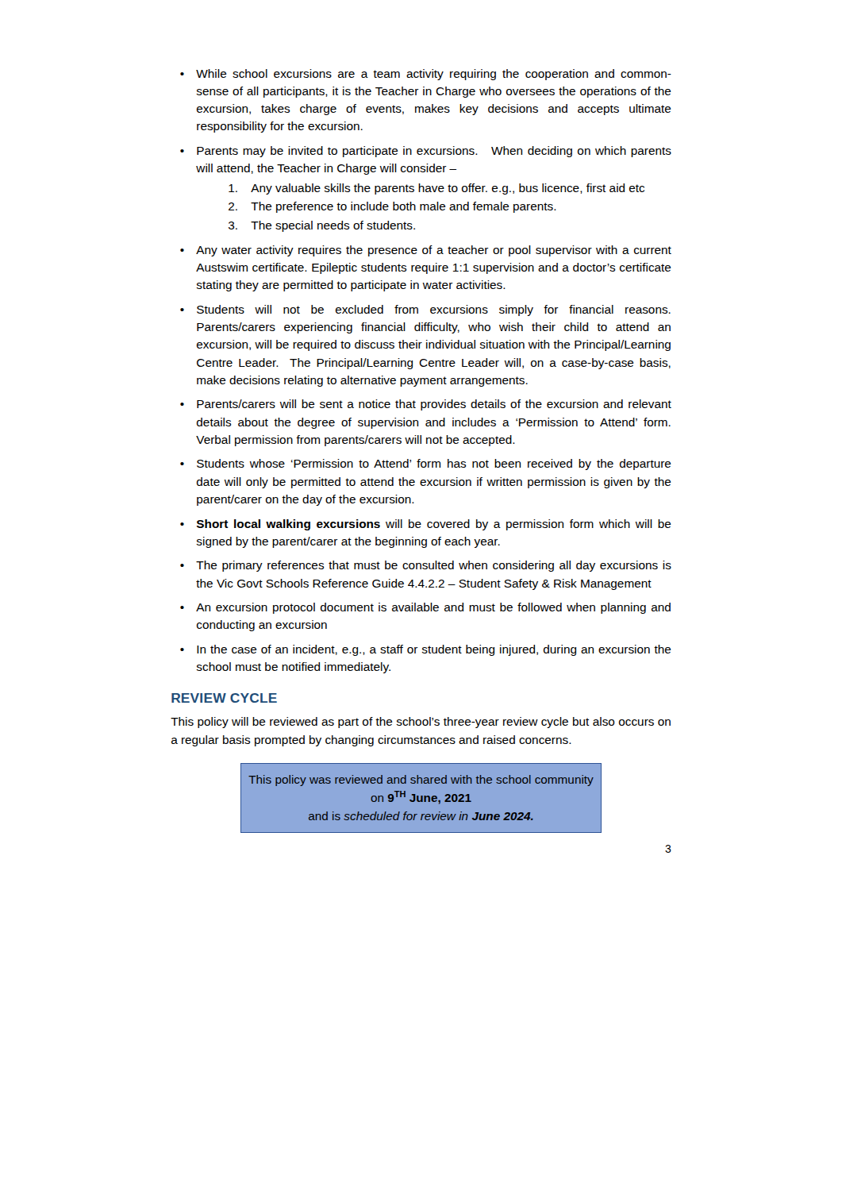While school excursions are a team activity requiring the cooperation and common-sense of all participants, it is the Teacher in Charge who oversees the operations of the excursion, takes charge of events, makes key decisions and accepts ultimate responsibility for the excursion.
Parents may be invited to participate in excursions. When deciding on which parents will attend, the Teacher in Charge will consider –
Any valuable skills the parents have to offer. e.g., bus licence, first aid etc
The preference to include both male and female parents.
The special needs of students.
Any water activity requires the presence of a teacher or pool supervisor with a current Austswim certificate. Epileptic students require 1:1 supervision and a doctor’s certificate stating they are permitted to participate in water activities.
Students will not be excluded from excursions simply for financial reasons. Parents/carers experiencing financial difficulty, who wish their child to attend an excursion, will be required to discuss their individual situation with the Principal/Learning Centre Leader. The Principal/Learning Centre Leader will, on a case-by-case basis, make decisions relating to alternative payment arrangements.
Parents/carers will be sent a notice that provides details of the excursion and relevant details about the degree of supervision and includes a ‘Permission to Attend’ form. Verbal permission from parents/carers will not be accepted.
Students whose ‘Permission to Attend’ form has not been received by the departure date will only be permitted to attend the excursion if written permission is given by the parent/carer on the day of the excursion.
Short local walking excursions will be covered by a permission form which will be signed by the parent/carer at the beginning of each year.
The primary references that must be consulted when considering all day excursions is the Vic Govt Schools Reference Guide 4.4.2.2 – Student Safety & Risk Management
An excursion protocol document is available and must be followed when planning and conducting an excursion
In the case of an incident, e.g., a staff or student being injured, during an excursion the school must be notified immediately.
REVIEW CYCLE
This policy will be reviewed as part of the school’s three-year review cycle but also occurs on a regular basis prompted by changing circumstances and raised concerns.
This policy was reviewed and shared with the school community on 9TH June, 2021 and is scheduled for review in June 2024.
3